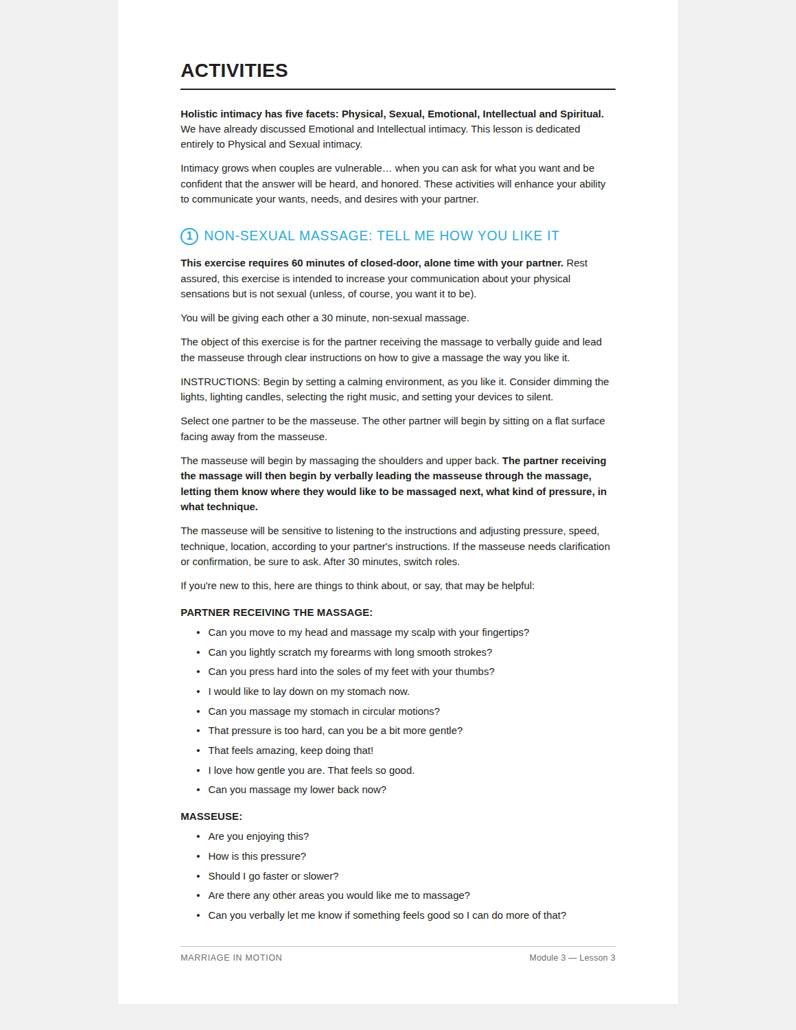ACTIVITIES
Holistic intimacy has five facets: Physical, Sexual, Emotional, Intellectual and Spiritual. We have already discussed Emotional and Intellectual intimacy. This lesson is dedicated entirely to Physical and Sexual intimacy.
Intimacy grows when couples are vulnerable… when you can ask for what you want and be confident that the answer will be heard, and honored. These activities will enhance your ability to communicate your wants, needs, and desires with your partner.
1
Non-Sexual Massage: Tell Me How You Like It
This exercise requires 60 minutes of closed-door, alone time with your partner. Rest assured, this exercise is intended to increase your communication about your physical sensations but is not sexual (unless, of course, you want it to be).
You will be giving each other a 30 minute, non-sexual massage.
The object of this exercise is for the partner receiving the massage to verbally guide and lead the masseuse through clear instructions on how to give a massage the way you like it.
INSTRUCTIONS: Begin by setting a calming environment, as you like it. Consider dimming the lights, lighting candles, selecting the right music, and setting your devices to silent.
Select one partner to be the masseuse. The other partner will begin by sitting on a flat surface facing away from the masseuse.
The masseuse will begin by massaging the shoulders and upper back. The partner receiving the massage will then begin by verbally leading the masseuse through the massage, letting them know where they would like to be massaged next, what kind of pressure, in what technique.
The masseuse will be sensitive to listening to the instructions and adjusting pressure, speed, technique, location, according to your partner's instructions. If the masseuse needs clarification or confirmation, be sure to ask. After 30 minutes, switch roles.
If you're new to this, here are things to think about, or say, that may be helpful:
PARTNER RECEIVING THE MASSAGE:
Can you move to my head and massage my scalp with your fingertips?
Can you lightly scratch my forearms with long smooth strokes?
Can you press hard into the soles of my feet with your thumbs?
I would like to lay down on my stomach now.
Can you massage my stomach in circular motions?
That pressure is too hard, can you be a bit more gentle?
That feels amazing, keep doing that!
I love how gentle you are. That feels so good.
Can you massage my lower back now?
MASSEUSE:
Are you enjoying this?
How is this pressure?
Should I go faster or slower?
Are there any other areas you would like me to massage?
Can you verbally let me know if something feels good so I can do more of that?
Marriage in Motion Module 3 — Lesson 3